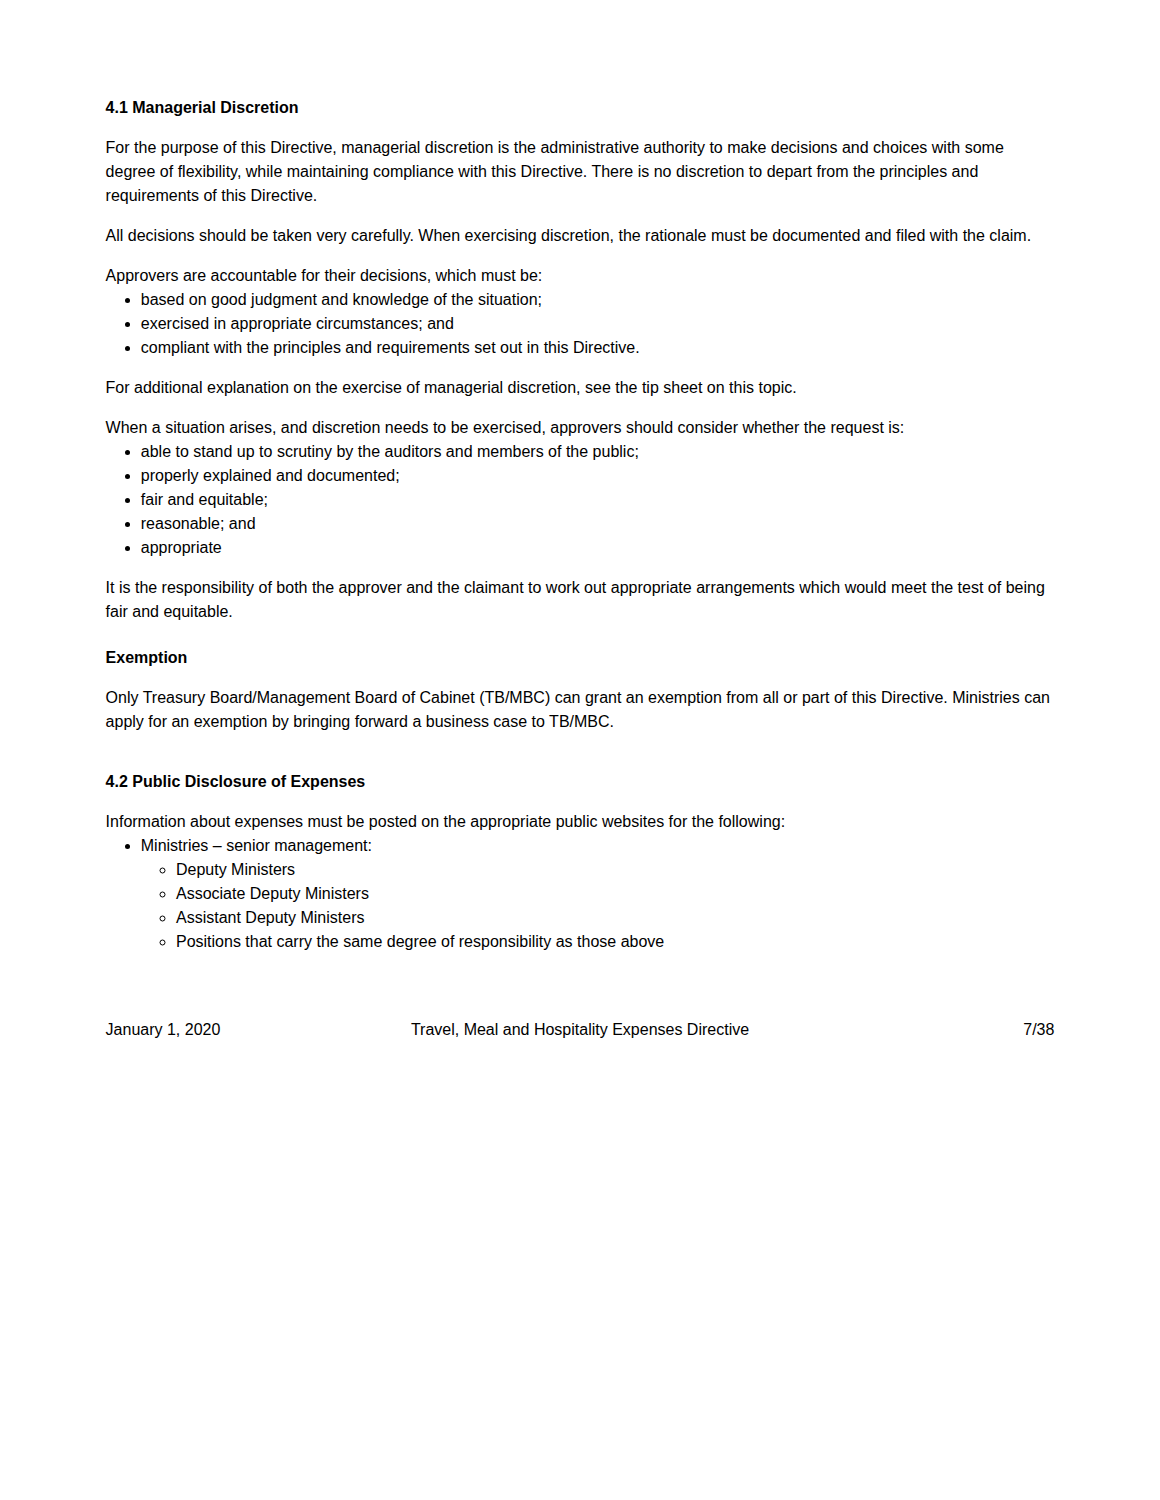4.1 Managerial Discretion
For the purpose of this Directive, managerial discretion is the administrative authority to make decisions and choices with some degree of flexibility, while maintaining compliance with this Directive. There is no discretion to depart from the principles and requirements of this Directive.
All decisions should be taken very carefully. When exercising discretion, the rationale must be documented and filed with the claim.
Approvers are accountable for their decisions, which must be:
based on good judgment and knowledge of the situation;
exercised in appropriate circumstances; and
compliant with the principles and requirements set out in this Directive.
For additional explanation on the exercise of managerial discretion, see the tip sheet on this topic.
When a situation arises, and discretion needs to be exercised, approvers should consider whether the request is:
able to stand up to scrutiny by the auditors and members of the public;
properly explained and documented;
fair and equitable;
reasonable; and
appropriate
It is the responsibility of both the approver and the claimant to work out appropriate arrangements which would meet the test of being fair and equitable.
Exemption
Only Treasury Board/Management Board of Cabinet (TB/MBC) can grant an exemption from all or part of this Directive. Ministries can apply for an exemption by bringing forward a business case to TB/MBC.
4.2 Public Disclosure of Expenses
Information about expenses must be posted on the appropriate public websites for the following:
Ministries – senior management:
Deputy Ministers
Associate Deputy Ministers
Assistant Deputy Ministers
Positions that carry the same degree of responsibility as those above
January 1, 2020
Travel, Meal and Hospitality Expenses Directive
7/38